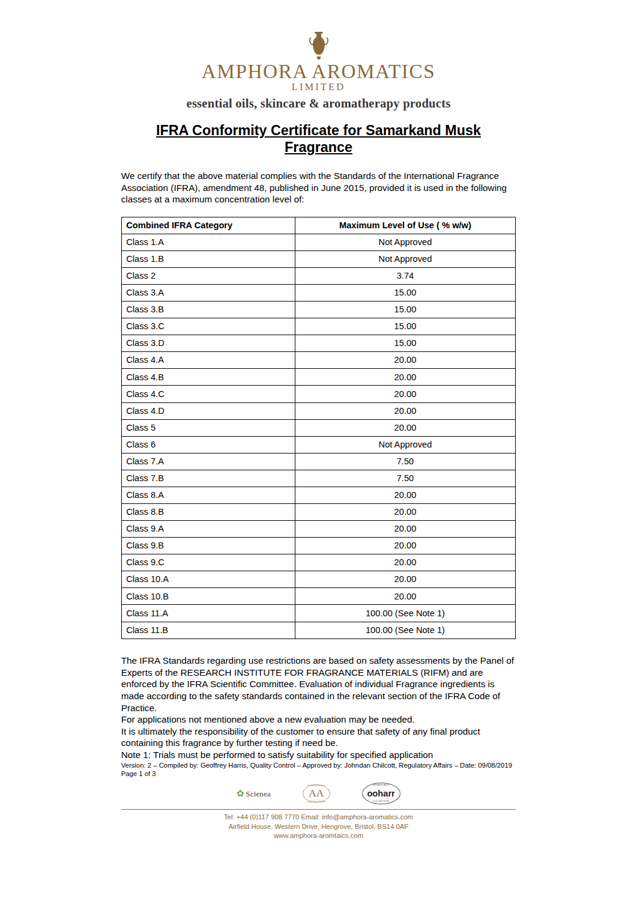AMPHORA AROMATICS
LIMITED
essential oils, skincare & aromatherapy products
IFRA Conformity Certificate for Samarkand Musk Fragrance
We certify that the above material complies with the Standards of the International Fragrance Association (IFRA), amendment 48, published in June 2015, provided it is used in the following classes at a maximum concentration level of:
| Combined IFRA Category | Maximum Level of Use ( % w/w) |
| --- | --- |
| Class 1.A | Not Approved |
| Class 1.B | Not Approved |
| Class 2 | 3.74 |
| Class 3.A | 15.00 |
| Class 3.B | 15.00 |
| Class 3.C | 15.00 |
| Class 3.D | 15.00 |
| Class 4.A | 20.00 |
| Class 4.B | 20.00 |
| Class 4.C | 20.00 |
| Class 4.D | 20.00 |
| Class 5 | 20.00 |
| Class 6 | Not Approved |
| Class 7.A | 7.50 |
| Class 7.B | 7.50 |
| Class 8.A | 20.00 |
| Class 8.B | 20.00 |
| Class 9.A | 20.00 |
| Class 9.B | 20.00 |
| Class 9.C | 20.00 |
| Class 10.A | 20.00 |
| Class 10.B | 20.00 |
| Class 11.A | 100.00 (See Note 1) |
| Class 11.B | 100.00 (See Note 1) |
The IFRA Standards regarding use restrictions are based on safety assessments by the Panel of Experts of the RESEARCH INSTITUTE FOR FRAGRANCE MATERIALS (RIFM) and are enforced by the IFRA Scientific Committee. Evaluation of individual Fragrance ingredients is made according to the safety standards contained in the relevant section of the IFRA Code of Practice.
For applications not mentioned above a new evaluation may be needed.
It is ultimately the responsibility of the customer to ensure that safety of any final product containing this fragrance by further testing if need be.
Note 1: Trials must be performed to satisfy suitability for specified application
Version: 2 – Compiled by: Geoffrey Harris, Quality Control – Approved by: Johndan Chilcott, Regulatory Affairs – Date: 09/08/2019
Page 1 of 3
✿Scienea
ESSENTIALS AA COLLECTION
ESSENTIALS ooharr COLLECTION
Tel: +44 (0)117 908 7770 Email: info@amphora-aromatics.com
Airfield House, Western Drive, Hengrove, Bristol, BS14 0AF
www.amphora-aromtaics.com